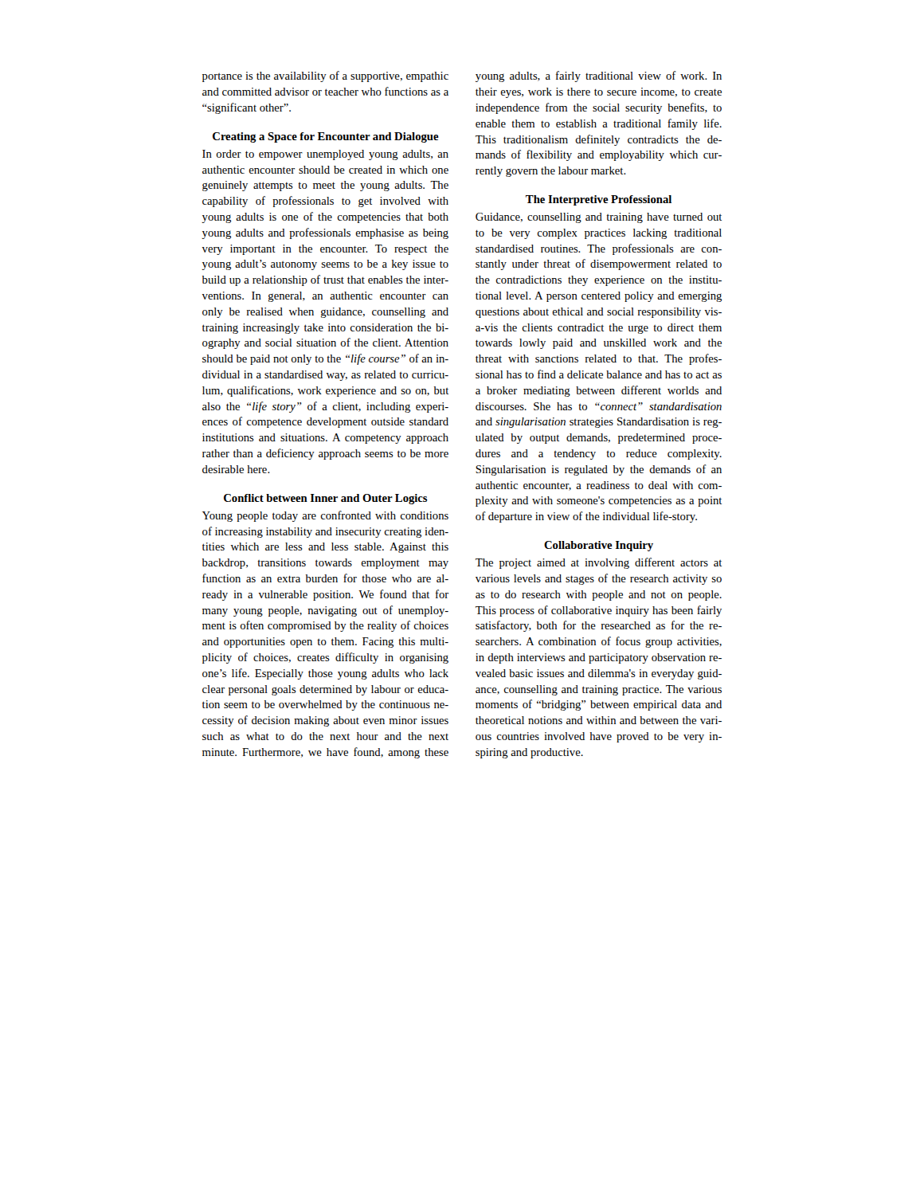portance is the availability of a supportive, empathic and committed advisor or teacher who functions as a “significant other”.
Creating a Space for Encounter and Dialogue
In order to empower unemployed young adults, an authentic encounter should be created in which one genuinely attempts to meet the young adults. The capability of professionals to get involved with young adults is one of the competencies that both young adults and professionals emphasise as being very important in the encounter. To respect the young adult’s autonomy seems to be a key issue to build up a relationship of trust that enables the interventions. In general, an authentic encounter can only be realised when guidance, counselling and training increasingly take into consideration the biography and social situation of the client. Attention should be paid not only to the “life course” of an individual in a standardised way, as related to curriculum, qualifications, work experience and so on, but also the “life story” of a client, including experiences of competence development outside standard institutions and situations. A competency approach rather than a deficiency approach seems to be more desirable here.
Conflict between Inner and Outer Logics
Young people today are confronted with conditions of increasing instability and insecurity creating identities which are less and less stable. Against this backdrop, transitions towards employment may function as an extra burden for those who are already in a vulnerable position. We found that for many young people, navigating out of unemployment is often compromised by the reality of choices and opportunities open to them. Facing this multiplicity of choices, creates difficulty in organising one’s life. Especially those young adults who lack clear personal goals determined by labour or education seem to be overwhelmed by the continuous necessity of decision making about even minor issues such as what to do the next hour and the next minute. Furthermore, we have found, among these young adults, a fairly traditional view of work. In their eyes, work is there to secure income, to create independence from the social security benefits, to enable them to establish a traditional family life. This traditionalism definitely contradicts the demands of flexibility and employability which currently govern the labour market.
The Interpretive Professional
Guidance, counselling and training have turned out to be very complex practices lacking traditional standardised routines. The professionals are constantly under threat of disempowerment related to the contradictions they experience on the institutional level. A person centered policy and emerging questions about ethical and social responsibility vis-a-vis the clients contradict the urge to direct them towards lowly paid and unskilled work and the threat with sanctions related to that. The professional has to find a delicate balance and has to act as a broker mediating between different worlds and discourses. She has to “connect” standardisation and singularisation strategies Standardisation is regulated by output demands, predetermined procedures and a tendency to reduce complexity. Singularisation is regulated by the demands of an authentic encounter, a readiness to deal with complexity and with someone's competencies as a point of departure in view of the individual life-story.
Collaborative Inquiry
The project aimed at involving different actors at various levels and stages of the research activity so as to do research with people and not on people. This process of collaborative inquiry has been fairly satisfactory, both for the researched as for the researchers. A combination of focus group activities, in depth interviews and participatory observation revealed basic issues and dilemma's in everyday guidance, counselling and training practice. The various moments of “bridging” between empirical data and theoretical notions and within and between the various countries involved have proved to be very inspiring and productive.